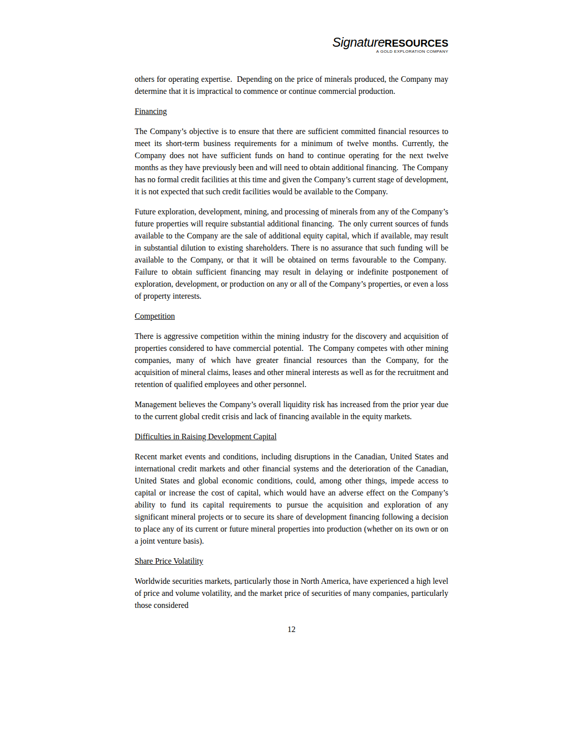Signature RESOURCES
A GOLD EXPLORATION COMPANY
others for operating expertise. Depending on the price of minerals produced, the Company may determine that it is impractical to commence or continue commercial production.
Financing
The Company’s objective is to ensure that there are sufficient committed financial resources to meet its short-term business requirements for a minimum of twelve months. Currently, the Company does not have sufficient funds on hand to continue operating for the next twelve months as they have previously been and will need to obtain additional financing. The Company has no formal credit facilities at this time and given the Company’s current stage of development, it is not expected that such credit facilities would be available to the Company.
Future exploration, development, mining, and processing of minerals from any of the Company’s future properties will require substantial additional financing. The only current sources of funds available to the Company are the sale of additional equity capital, which if available, may result in substantial dilution to existing shareholders. There is no assurance that such funding will be available to the Company, or that it will be obtained on terms favourable to the Company. Failure to obtain sufficient financing may result in delaying or indefinite postponement of exploration, development, or production on any or all of the Company’s properties, or even a loss of property interests.
Competition
There is aggressive competition within the mining industry for the discovery and acquisition of properties considered to have commercial potential. The Company competes with other mining companies, many of which have greater financial resources than the Company, for the acquisition of mineral claims, leases and other mineral interests as well as for the recruitment and retention of qualified employees and other personnel.
Management believes the Company’s overall liquidity risk has increased from the prior year due to the current global credit crisis and lack of financing available in the equity markets.
Difficulties in Raising Development Capital
Recent market events and conditions, including disruptions in the Canadian, United States and international credit markets and other financial systems and the deterioration of the Canadian, United States and global economic conditions, could, among other things, impede access to capital or increase the cost of capital, which would have an adverse effect on the Company’s ability to fund its capital requirements to pursue the acquisition and exploration of any significant mineral projects or to secure its share of development financing following a decision to place any of its current or future mineral properties into production (whether on its own or on a joint venture basis).
Share Price Volatility
Worldwide securities markets, particularly those in North America, have experienced a high level of price and volume volatility, and the market price of securities of many companies, particularly those considered
12